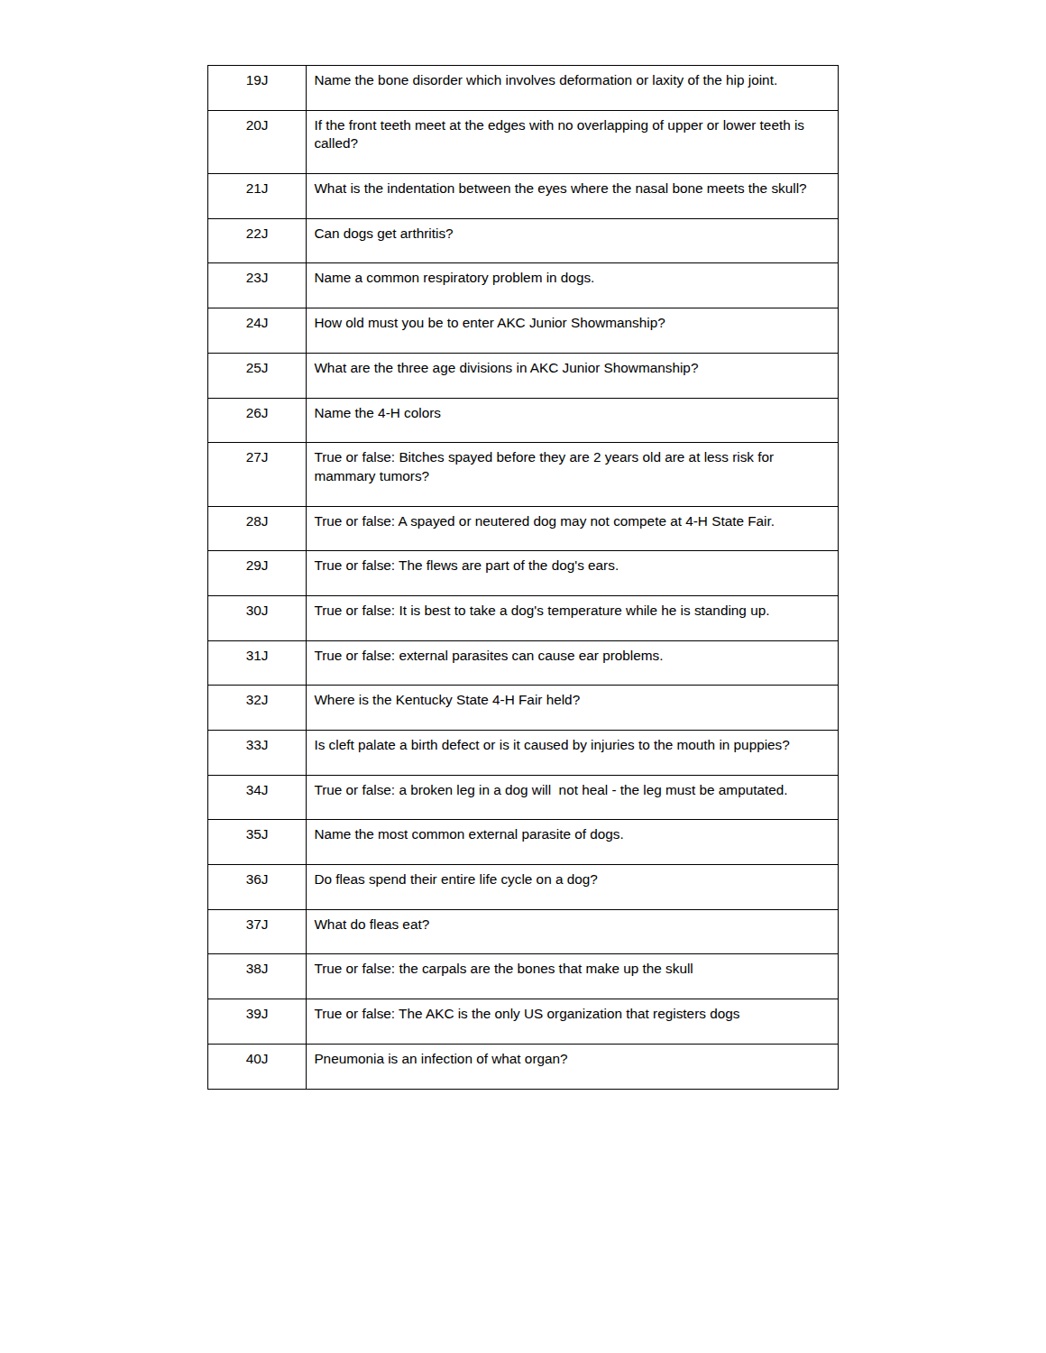| 19J | Name the bone disorder which involves deformation or laxity of the hip joint. |
| 20J | If the front teeth meet at the edges with no overlapping of upper or lower teeth is called? |
| 21J | What is the indentation between the eyes where the nasal bone meets the skull? |
| 22J | Can dogs get arthritis? |
| 23J | Name a common respiratory problem in dogs. |
| 24J | How old must you be to enter AKC Junior Showmanship? |
| 25J | What are the three age divisions in AKC Junior Showmanship? |
| 26J | Name the 4-H colors |
| 27J | True or false: Bitches spayed before they are 2 years old are at less risk for mammary tumors? |
| 28J | True or false: A spayed or neutered dog may not compete at 4-H State Fair. |
| 29J | True or false: The flews are part of the dog's ears. |
| 30J | True or false: It is best to take a dog's temperature while he is standing up. |
| 31J | True or false: external parasites can cause ear problems. |
| 32J | Where is the Kentucky State 4-H Fair held? |
| 33J | Is cleft palate a birth defect or is it caused by injuries to the mouth in puppies? |
| 34J | True or false: a broken leg in a dog will not heal - the leg must be amputated. |
| 35J | Name the most common external parasite of dogs. |
| 36J | Do fleas spend their entire life cycle on a dog? |
| 37J | What do fleas eat? |
| 38J | True or false: the carpals are the bones that make up the skull |
| 39J | True or false: The AKC is the only US organization that registers dogs |
| 40J | Pneumonia is an infection of what organ? |